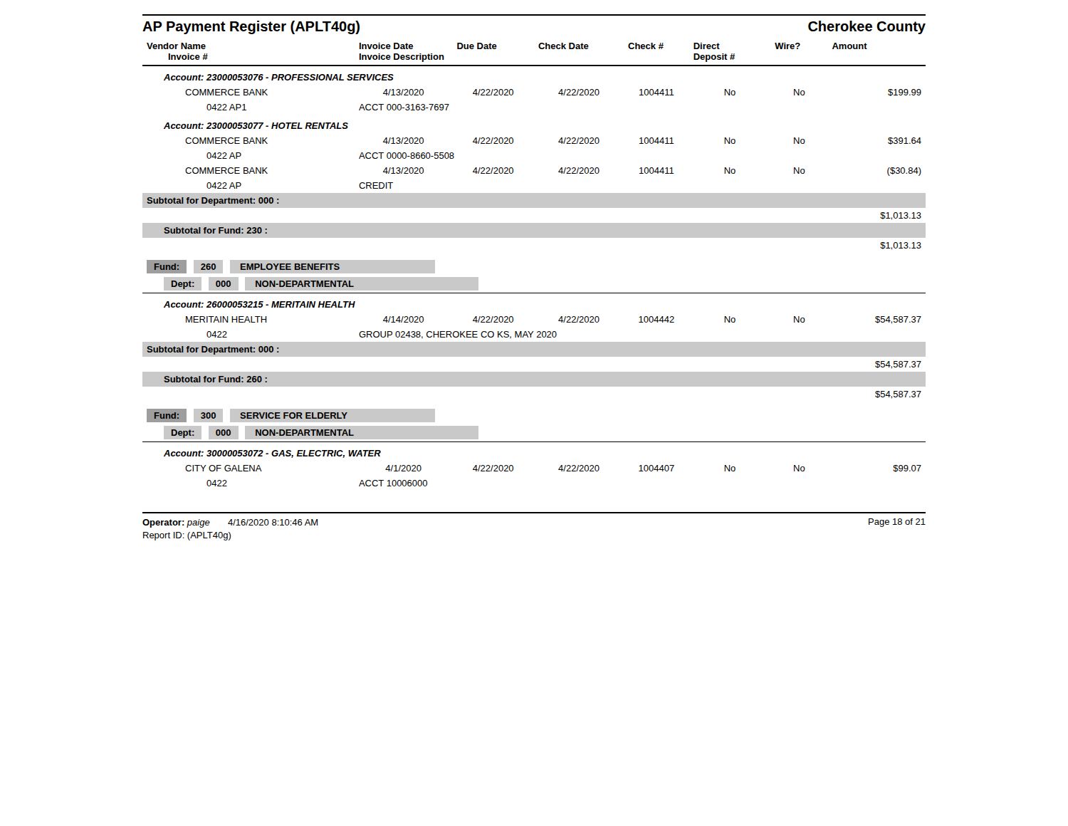AP Payment Register (APLT40g)
Cherokee County
| Vendor Name Invoice # | Invoice Date Invoice Description | Due Date | Check Date | Check # | Direct Deposit # | Wire? | Amount |
| --- | --- | --- | --- | --- | --- | --- | --- |
| Account: 23000053076 - PROFESSIONAL SERVICES |
| COMMERCE BANK | 4/13/2020 | 4/22/2020 | 4/22/2020 | 1004411 | No | No | $199.99 |
| 0422 AP1 | ACCT 000-3163-7697 |
| Account: 23000053077 - HOTEL RENTALS |
| COMMERCE BANK | 4/13/2020 | 4/22/2020 | 4/22/2020 | 1004411 | No | No | $391.64 |
| 0422 AP | ACCT 0000-8660-5508 |
| COMMERCE BANK | 4/13/2020 | 4/22/2020 | 4/22/2020 | 1004411 | No | No | ($30.84) |
| 0422 AP | CREDIT |
| Subtotal for Department: 000 : |
| $1,013.13 |
| Subtotal for Fund: 230 : |
| $1,013.13 |
| Fund: 260 EMPLOYEE BENEFITS |
| Dept: 000 NON-DEPARTMENTAL |
| Account: 26000053215 - MERITAIN HEALTH |
| MERITAIN HEALTH | 4/14/2020 | 4/22/2020 | 4/22/2020 | 1004442 | No | No | $54,587.37 |
| 0422 | GROUP 02438, CHEROKEE CO KS, MAY 2020 |
| Subtotal for Department: 000 : |
| $54,587.37 |
| Subtotal for Fund: 260 : |
| $54,587.37 |
| Fund: 300 SERVICE FOR ELDERLY |
| Dept: 000 NON-DEPARTMENTAL |
| Account: 30000053072 - GAS, ELECTRIC, WATER |
| CITY OF GALENA | 4/1/2020 | 4/22/2020 | 4/22/2020 | 1004407 | No | No | $99.07 |
| 0422 | ACCT 10006000 |
Operator: paige 4/16/2020 8:10:46 AM
Report ID: (APLT40g)
Page 18 of 21